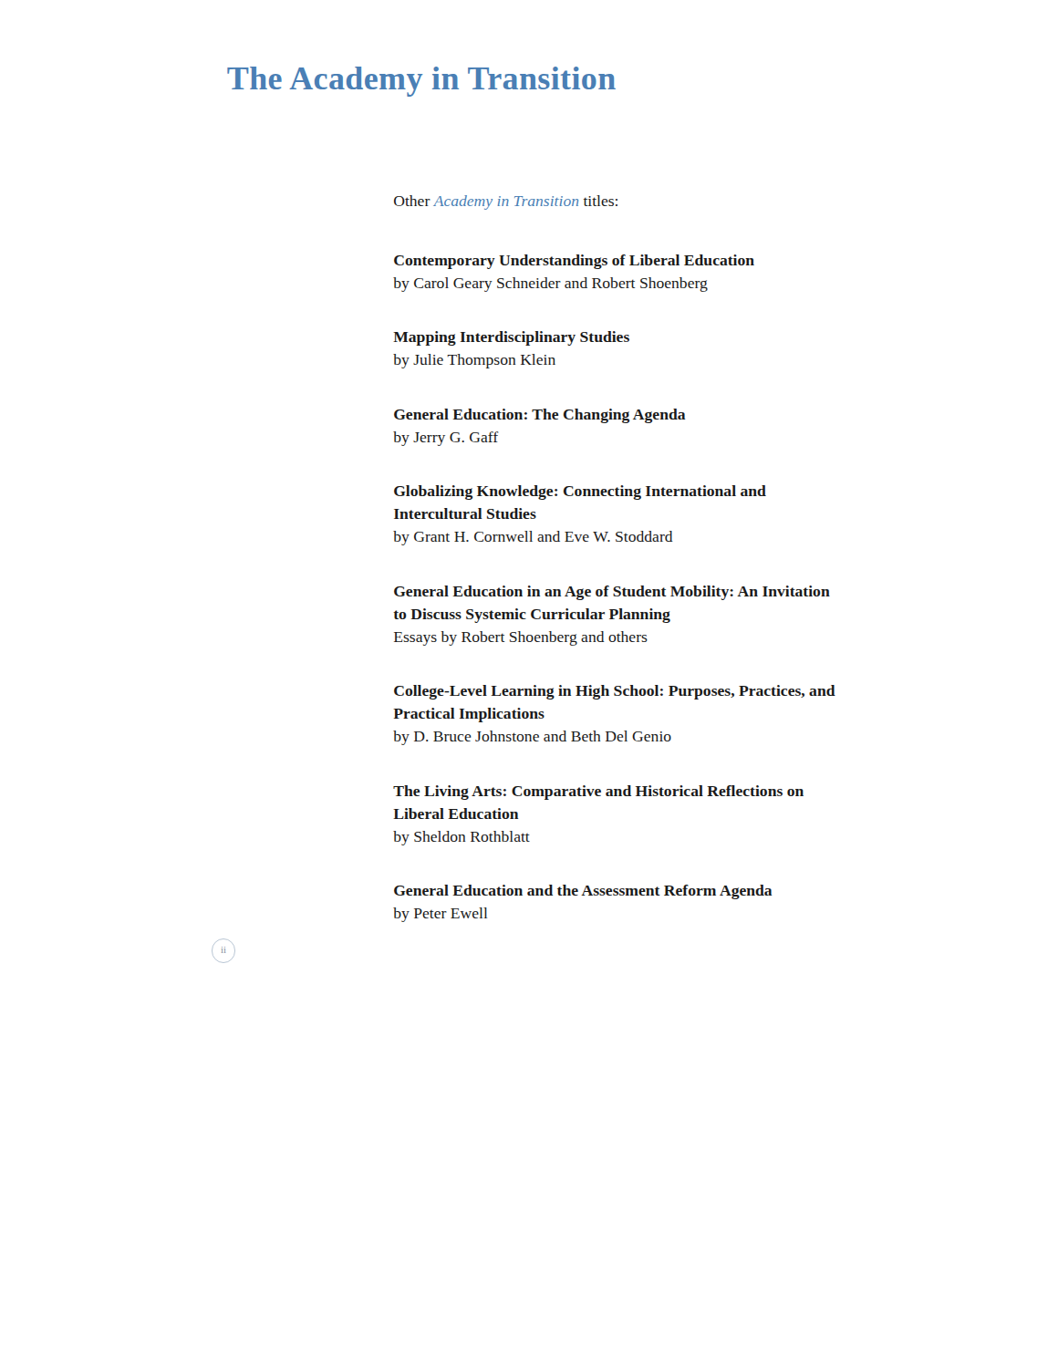The Academy in Transition
Other Academy in Transition titles:
Contemporary Understandings of Liberal Education
by Carol Geary Schneider and Robert Shoenberg
Mapping Interdisciplinary Studies
by Julie Thompson Klein
General Education: The Changing Agenda
by Jerry G. Gaff
Globalizing Knowledge: Connecting International and Intercultural Studies
by Grant H. Cornwell and Eve W. Stoddard
General Education in an Age of Student Mobility: An Invitation to Discuss Systemic Curricular Planning
Essays by Robert Shoenberg and others
College-Level Learning in High School: Purposes, Practices, and Practical Implications
by D. Bruce Johnstone and Beth Del Genio
The Living Arts: Comparative and Historical Reflections on Liberal Education
by Sheldon Rothblatt
General Education and the Assessment Reform Agenda
by Peter Ewell
ii